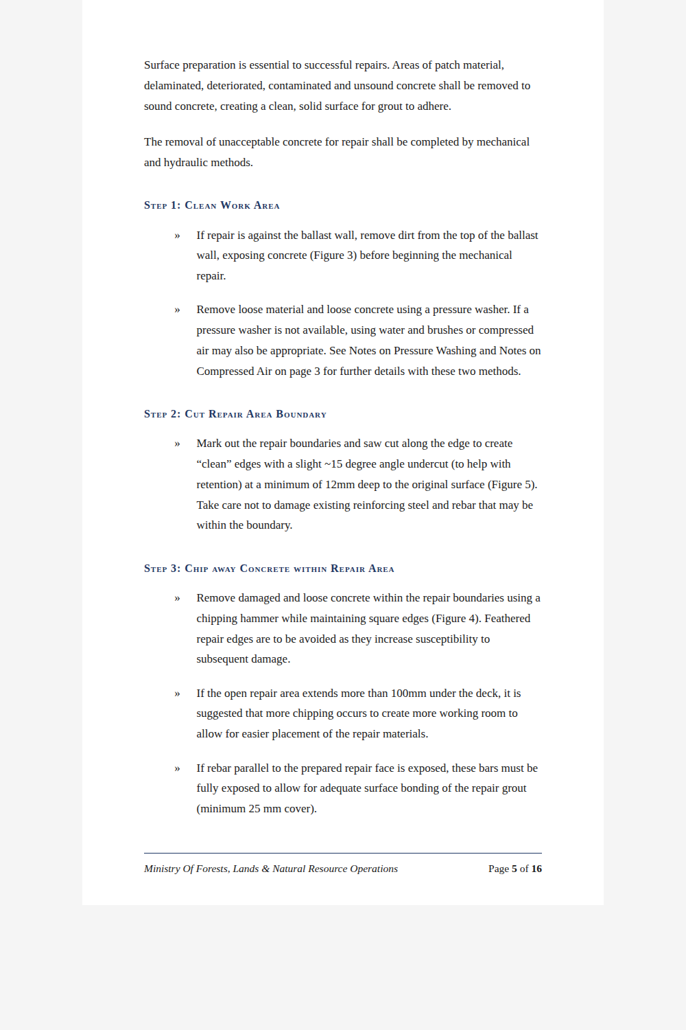Surface preparation is essential to successful repairs. Areas of patch material, delaminated, deteriorated, contaminated and unsound concrete shall be removed to sound concrete, creating a clean, solid surface for grout to adhere.
The removal of unacceptable concrete for repair shall be completed by mechanical and hydraulic methods.
Step 1: Clean Work Area
If repair is against the ballast wall, remove dirt from the top of the ballast wall, exposing concrete (Figure 3) before beginning the mechanical repair.
Remove loose material and loose concrete using a pressure washer. If a pressure washer is not available, using water and brushes or compressed air may also be appropriate. See Notes on Pressure Washing and Notes on Compressed Air on page 3 for further details with these two methods.
Step 2: Cut Repair Area Boundary
Mark out the repair boundaries and saw cut along the edge to create “clean” edges with a slight ~15 degree angle undercut (to help with retention) at a minimum of 12mm deep to the original surface (Figure 5). Take care not to damage existing reinforcing steel and rebar that may be within the boundary.
Step 3: Chip away Concrete within Repair Area
Remove damaged and loose concrete within the repair boundaries using a chipping hammer while maintaining square edges (Figure 4). Feathered repair edges are to be avoided as they increase susceptibility to subsequent damage.
If the open repair area extends more than 100mm under the deck, it is suggested that more chipping occurs to create more working room to allow for easier placement of the repair materials.
If rebar parallel to the prepared repair face is exposed, these bars must be fully exposed to allow for adequate surface bonding of the repair grout (minimum 25 mm cover).
Ministry Of Forests, Lands & Natural Resource Operations Page 5 of 16